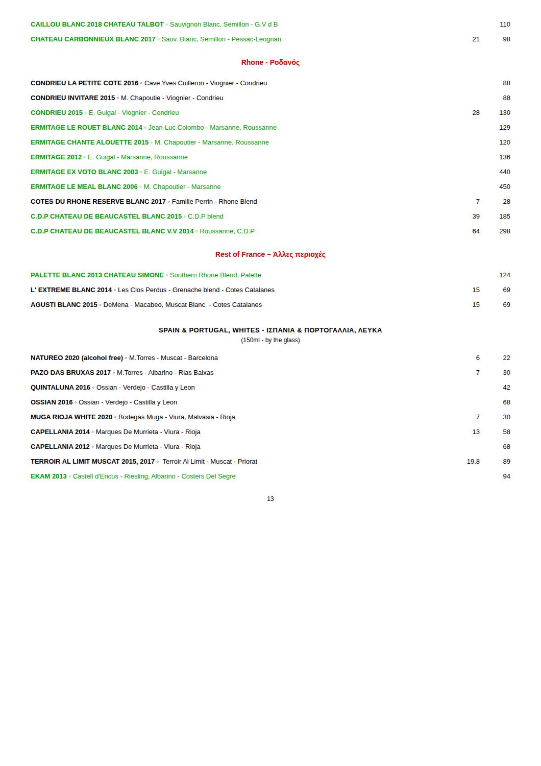CAILLOU BLANC 2018 CHATEAU TALBOT ◦ Sauvignon Blanc, Semillon - G.V d B 110
CHATEAU CARBONNIEUX BLANC 2017 ◦ Sauv. Blanc, Semillon - Pessac-Leognan 21 98
Rhone - Ροδανός
CONDRIEU LA PETITE COTE 2016 ◦ Cave Yves Cuilleron - Viognier - Condrieu 88
CONDRIEU INVITARE 2015 ◦ M. Chapoutie - Viognier - Condrieu 88
CONDRIEU 2015 ◦ E. Guigal - Viognier - Condrieu 28 130
ERMITAGE LE ROUET BLANC 2014 ◦ Jean-Luc Colombo - Marsanne, Roussanne 129
ERMITAGE CHANTE ALOUETTE 2015 ◦ M. Chapoutier - Marsanne, Roussanne 120
ERMITAGE 2012 ◦ E. Guigal - Marsanne, Roussanne 136
ERMITAGE EX VOTO BLANC 2003 ◦ E. Guigal - Marsanne 440
ERMITAGE LE MEAL BLANC 2006 ◦ M. Chapoutier - Marsanne 450
COTES DU RHONE RESERVE BLANC 2017 ◦ Famille Perrin - Rhone Blend 7 28
C.D.P CHATEAU DE BEAUCASTEL BLANC 2015 ◦ C.D.P blend 39 185
C.D.P CHATEAU DE BEAUCASTEL BLANC V.V 2014 ◦ Roussanne, C.D.P 64 298
Rest of France – Άλλες περιοχές
PALETTE BLANC 2013 CHATEAU SIMONE ◦ Southern Rhone Blend, Palette 124
L' EXTREME BLANC 2014 ◦ Les Clos Perdus - Grenache blend - Cotes Catalanes 15 69
AGUSTI BLANC 2015 ◦ DeMena - Macabeo, Muscat Blanc - Cotes Catalanes 15 69
SPAIN & PORTUGAL, WHITES - ΙΣΠΑΝΙΑ & ΠΟΡΤΟΓΑΛΛΙΑ, ΛΕΥΚΑ
(150ml - by the glass)
NATUREO 2020 (alcohol free) ◦ M.Torres - Muscat - Barcelona 6 22
PAZO DAS BRUXAS 2017 ◦ M.Torres - Albarino - Rias Baixas 7 30
QUINTALUNA 2016 ◦ Ossian - Verdejo - Castilla y Leon 42
OSSIAN 2016 ◦ Ossian - Verdejo - Castilla y Leon 68
MUGA RIOJA WHITE 2020 ◦ Bodegas Muga - Viura, Malvasia - Rioja 7 30
CAPELLANIA 2014 ◦ Marques De Murrieta - Viura - Rioja 13 58
CAPELLANIA 2012 ◦ Marques De Murrieta - Viura - Rioja 68
TERROIR AL LIMIT MUSCAT 2015, 2017 ◦ Terroir Al Limit - Muscat - Priorat 19.8 89
EKAM 2013 ◦ Castell d'Encus - Riesling, Albarino - Costers Del Segre 94
13